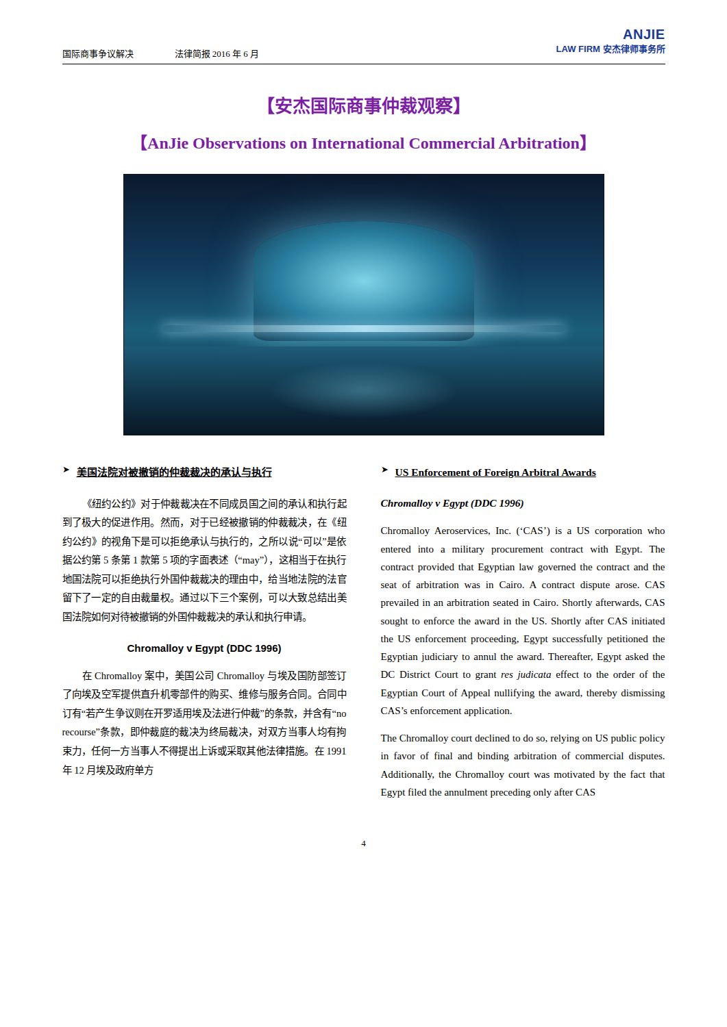国际商事争议解决 法律简报 2016 年 6 月
ANJIE
LAW FIRM 安杰律师事务所
【安杰国际商事仲裁观察】
【AnJie Observations on International Commercial Arbitration】
➤ 美国法院对被撤销的仲裁裁决的承认与执行
《纽约公约》对于仲裁裁决在不同成员国之间的承认和执行起到了极大的促进作用。然而，对于已经被撤销的仲裁裁决，在《纽约公约》的视角下是可以拒绝承认与执行的，之所以说“可以”是依据公约第 5 条第 1 款第 5 项的字面表述（“may”），这相当于在执行地国法院可以拒绝执行外国仲裁裁决的理由中，给当地法院的法官留下了一定的自由裁量权。通过以下三个案例，可以大致总结出美国法院如何对待被撤销的外国仲裁裁决的承认和执行申请。
Chromalloy v Egypt (DDC 1996)
在 Chromalloy 案中，美国公司 Chromalloy 与埃及国防部签订了向埃及空军提供直升机零部件的购买、维修与服务合同。合同中订有“若产生争议则在开罗适用埃及法进行仲裁”的条款，并含有“no recourse”条款，即仲裁庭的裁决为终局裁决，对双方当事人均有拘束力，任何一方当事人不得提出上诉或采取其他法律措施。在 1991 年 12 月埃及政府单方
➤ US Enforcement of Foreign Arbitral Awards
Chromalloy v Egypt (DDC 1996)
Chromalloy Aeroservices, Inc. (‘CAS’) is a US corporation who entered into a military procurement contract with Egypt. The contract provided that Egyptian law governed the contract and the seat of arbitration was in Cairo. A contract dispute arose. CAS prevailed in an arbitration seated in Cairo. Shortly afterwards, CAS sought to enforce the award in the US. Shortly after CAS initiated the US enforcement proceeding, Egypt successfully petitioned the Egyptian judiciary to annul the award. Thereafter, Egypt asked the DC District Court to grant res judicata effect to the order of the Egyptian Court of Appeal nullifying the award, thereby dismissing CAS’s enforcement application.
The Chromalloy court declined to do so, relying on US public policy in favor of final and binding arbitration of commercial disputes. Additionally, the Chromalloy court was motivated by the fact that Egypt filed the annulment preceding only after CAS
4